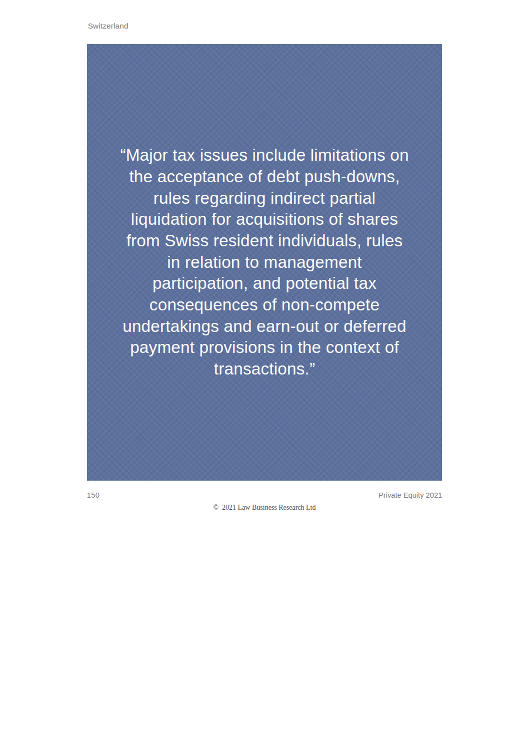Switzerland
“Major tax issues include limitations on the acceptance of debt push-downs, rules regarding indirect partial liquidation for acquisitions of shares from Swiss resident individuals, rules in relation to management participation, and potential tax consequences of non-compete undertakings and earn-out or deferred payment provisions in the context of transactions.”
150 Private Equity 2021
© 2021 Law Business Research Ltd